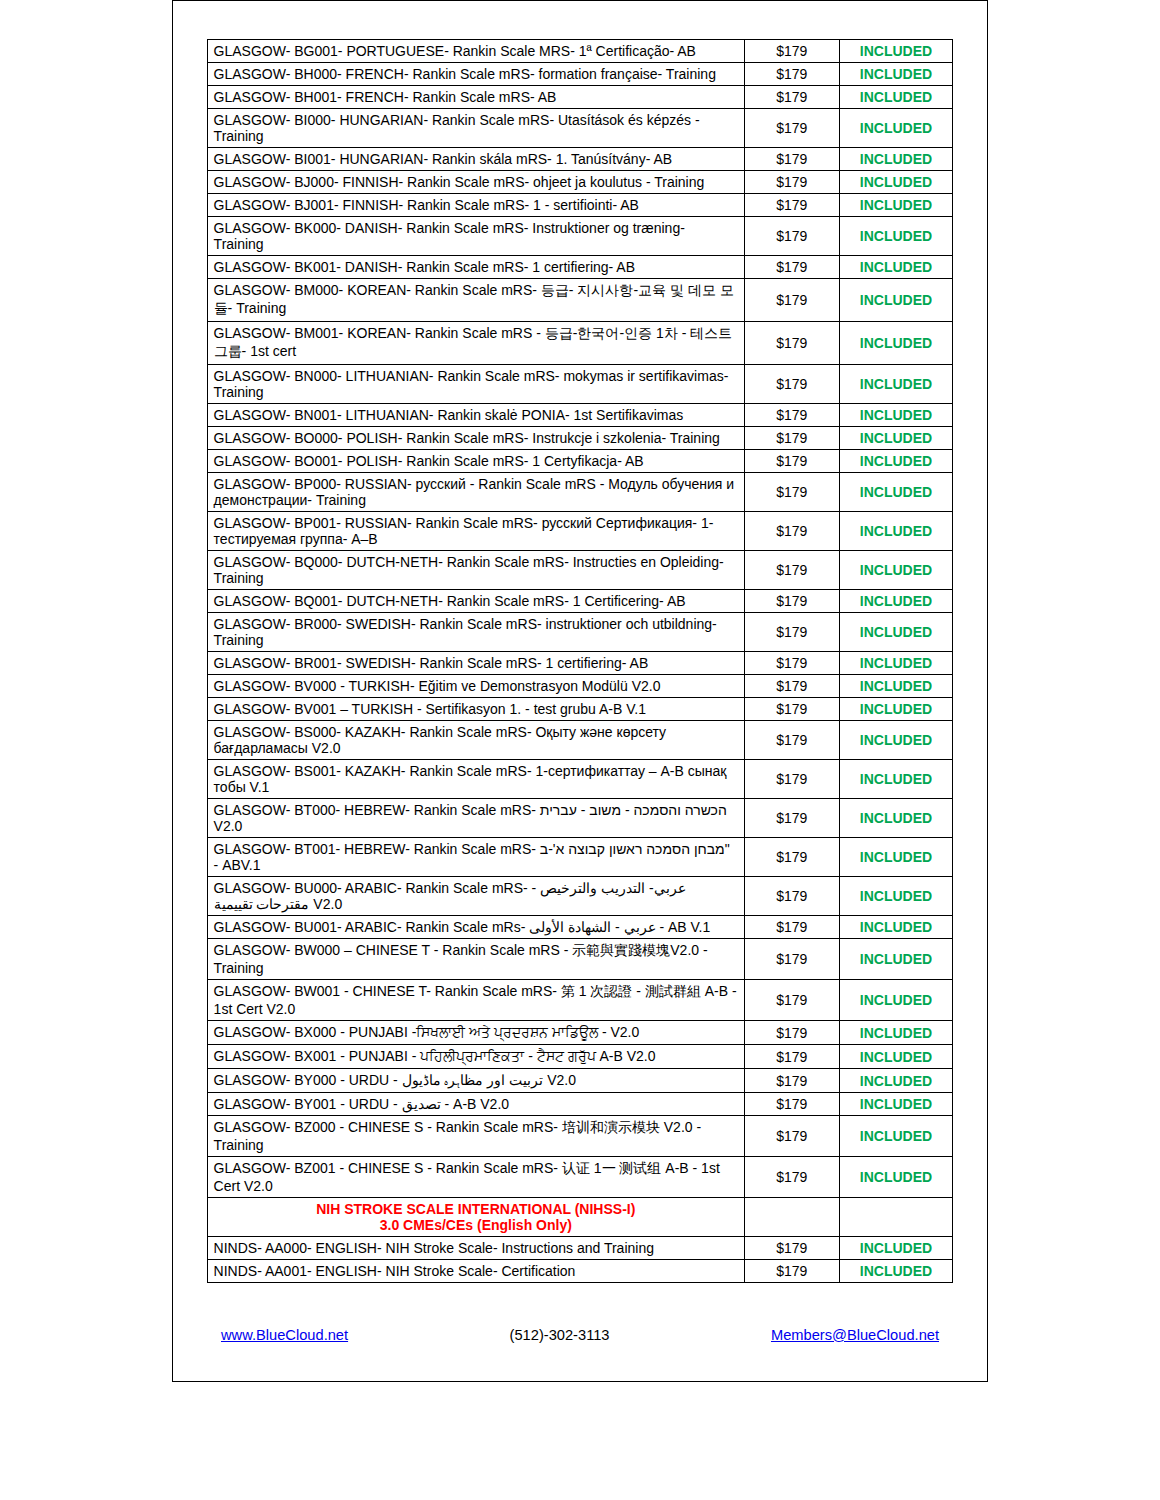| GLASGOW- BG001- PORTUGUESE- Rankin Scale MRS- 1ª Certificação- AB | $179 | INCLUDED |
| GLASGOW- BH000- FRENCH- Rankin Scale mRS- formation française- Training | $179 | INCLUDED |
| GLASGOW- BH001- FRENCH- Rankin Scale mRS- AB | $179 | INCLUDED |
| GLASGOW- BI000- HUNGARIAN- Rankin Scale mRS- Utasítások és képzés - Training | $179 | INCLUDED |
| GLASGOW- BI001- HUNGARIAN- Rankin skála mRS- 1. Tanúsítvány- AB | $179 | INCLUDED |
| GLASGOW- BJ000- FINNISH- Rankin Scale mRS- ohjeet ja koulutus - Training | $179 | INCLUDED |
| GLASGOW- BJ001- FINNISH- Rankin Scale mRS- 1 - sertifiointi- AB | $179 | INCLUDED |
| GLASGOW- BK000- DANISH- Rankin Scale mRS- Instruktioner og træning- Training | $179 | INCLUDED |
| GLASGOW- BK001- DANISH- Rankin Scale mRS- 1 certifiering- AB | $179 | INCLUDED |
| GLASGOW- BM000- KOREAN- Rankin Scale mRS- 등급- 지시사항-교육 및 데모 모듈- Training | $179 | INCLUDED |
| GLASGOW- BM001- KOREAN- Rankin Scale mRS - 등급-한국어-인증 1차 - 테스트 그룹- 1st cert | $179 | INCLUDED |
| GLASGOW- BN000- LITHUANIAN- Rankin Scale mRS- mokymas ir sertifikavimas- Training | $179 | INCLUDED |
| GLASGOW- BN001- LITHUANIAN- Rankin skalė PONIA- 1st Sertifikavimas | $179 | INCLUDED |
| GLASGOW- BO000- POLISH- Rankin Scale mRS- Instrukcje i szkolenia- Training | $179 | INCLUDED |
| GLASGOW- BO001- POLISH- Rankin Scale mRS- 1 Certyfikacja- AB | $179 | INCLUDED |
| GLASGOW- BP000- RUSSIAN- русский - Rankin Scale mRS - Модуль обучения и демонстрации- Training | $179 | INCLUDED |
| GLASGOW- BP001- RUSSIAN- Rankin Scale mRS- русский Сертификация- 1- тестируемая группа- А–В | $179 | INCLUDED |
| GLASGOW- BQ000- DUTCH-NETH- Rankin Scale mRS- Instructies en Opleiding- Training | $179 | INCLUDED |
| GLASGOW- BQ001- DUTCH-NETH- Rankin Scale mRS- 1 Certificering- AB | $179 | INCLUDED |
| GLASGOW- BR000- SWEDISH- Rankin Scale mRS- instruktioner och utbildning- Training | $179 | INCLUDED |
| GLASGOW- BR001- SWEDISH- Rankin Scale mRS- 1 certifiering- AB | $179 | INCLUDED |
| GLASGOW- BV000 - TURKISH- Eğitim ve Demonstrasyon Modülü V2.0 | $179 | INCLUDED |
| GLASGOW- BV001 – TURKISH - Sertifikasyon 1. - test grubu A-B V.1 | $179 | INCLUDED |
| GLASGOW- BS000- KAZAKH- Rankin Scale mRS- Оқыту және көрсету бағдарламасы V2.0 | $179 | INCLUDED |
| GLASGOW- BS001- KAZAKH- Rankin Scale mRS- 1-сертификаттау – А-В сынақ тобы V.1 | $179 | INCLUDED |
| GLASGOW- BT000- HEBREW- Rankin Scale mRS- הכשרה והסמכה - משוב - עברית V2.0 | $179 | INCLUDED |
| GLASGOW- BT001- HEBREW- Rankin Scale mRS- "מבחן הסמכה ראשון קבוצה א'-ב - ABV.1 | $179 | INCLUDED |
| GLASGOW- BU000- ARABIC- Rankin Scale mRS- عربي- التدريب والترخيص - مقترحات تقييمية V2.0 | $179 | INCLUDED |
| GLASGOW- BU001- ARABIC- Rankin Scale mRs- عربي - الشهادة الأولى - AB V.1 | $179 | INCLUDED |
| GLASGOW- BW000 – CHINESE T - Rankin Scale mRS - 示範與實踐模塊V2.0 - Training | $179 | INCLUDED |
| GLASGOW- BW001 - CHINESE T- Rankin Scale mRS- 第 1 次認證 - 測試群組 A-B - 1st Cert V2.0 | $179 | INCLUDED |
| GLASGOW- BX000 - PUNJABI -ਸਿਖਲਾਈ ਅਤੇ ਪ੍ਰਦਰਸ਼ਨ ਮਾਡਿਊਲ - V2.0 | $179 | INCLUDED |
| GLASGOW- BX001 - PUNJABI - ਪਹਿਲੀਪ੍ਰਮਾਣਿਕਤਾ - ਟੈਸਟ ਗਰੁੱਪ A-B V2.0 | $179 | INCLUDED |
| GLASGOW- BY000 - URDU - تربیت اور مظاہرہ ماڈیول V2.0 | $179 | INCLUDED |
| GLASGOW- BY001 - URDU - تصدیق - A-B V2.0 | $179 | INCLUDED |
| GLASGOW- BZ000 - CHINESE S - Rankin Scale mRS- 培训和演示模块 V2.0 - Training | $179 | INCLUDED |
| GLASGOW- BZ001 - CHINESE S - Rankin Scale mRS- 认证 1一 测试组 A-B - 1st Cert V2.0 | $179 | INCLUDED |
| NIH STROKE SCALE INTERNATIONAL (NIHSS-I) 3.0 CMEs/CEs (English Only) | | |
| NINDS- AA000- ENGLISH- NIH Stroke Scale- Instructions and Training | $179 | INCLUDED |
| NINDS- AA001- ENGLISH- NIH Stroke Scale- Certification | $179 | INCLUDED |
www.BlueCloud.net (512)-302-3113 Members@BlueCloud.net